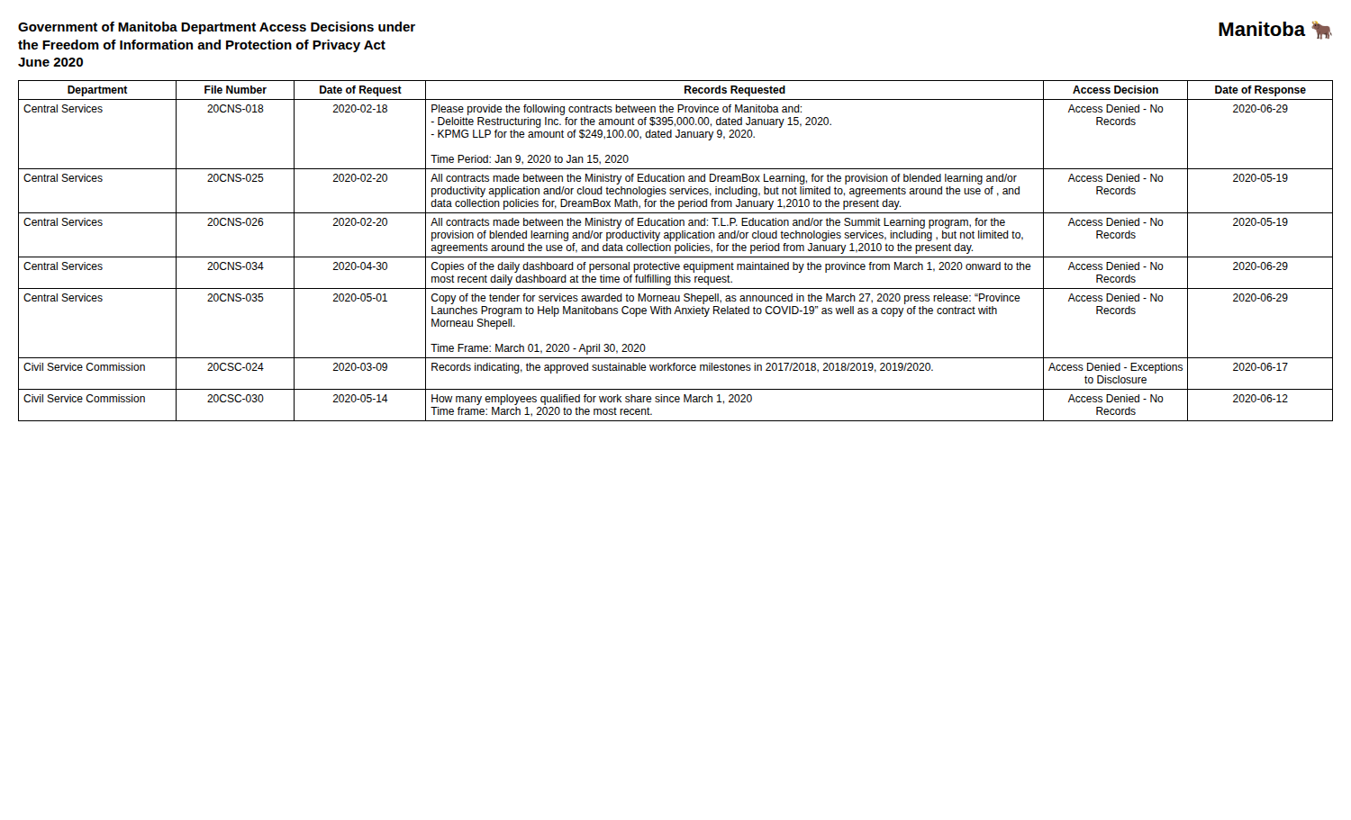Government of Manitoba Department Access Decisions under
the Freedom of Information and Protection of Privacy Act
June 2020
Manitoba 🐂
| Department | File Number | Date of Request | Records Requested | Access Decision | Date of Response |
| --- | --- | --- | --- | --- | --- |
| Central Services | 20CNS-018 | 2020-02-18 | Please provide the following contracts between the Province of Manitoba and: - Deloitte Restructuring Inc. for the amount of $395,000.00, dated January 15, 2020. - KPMG LLP for the amount of $249,100.00, dated January 9, 2020. Time Period: Jan 9, 2020 to Jan 15, 2020 | Access Denied - No Records | 2020-06-29 |
| Central Services | 20CNS-025 | 2020-02-20 | All contracts made between the Ministry of Education and DreamBox Learning, for the provision of blended learning and/or productivity application and/or cloud technologies services, including, but not limited to, agreements around the use of , and data collection policies for, DreamBox Math, for the period from January 1,2010 to the present day. | Access Denied - No Records | 2020-05-19 |
| Central Services | 20CNS-026 | 2020-02-20 | All contracts made between the Ministry of Education and: T.L.P. Education and/or the Summit Learning program, for the provision of blended learning and/or productivity application and/or cloud technologies services, including , but not limited to, agreements around the use of, and data collection policies, for the period from January 1,2010 to the present day. | Access Denied - No Records | 2020-05-19 |
| Central Services | 20CNS-034 | 2020-04-30 | Copies of the daily dashboard of personal protective equipment maintained by the province from March 1, 2020 onward to the most recent daily dashboard at the time of fulfilling this request. | Access Denied - No Records | 2020-06-29 |
| Central Services | 20CNS-035 | 2020-05-01 | Copy of the tender for services awarded to Morneau Shepell, as announced in the March 27, 2020 press release: “Province Launches Program to Help Manitobans Cope With Anxiety Related to COVID-19” as well as a copy of the contract with Morneau Shepell. Time Frame: March 01, 2020 - April 30, 2020 | Access Denied - No Records | 2020-06-29 |
| Civil Service Commission | 20CSC-024 | 2020-03-09 | Records indicating, the approved sustainable workforce milestones in 2017/2018, 2018/2019, 2019/2020. | Access Denied - Exceptions to Disclosure | 2020-06-17 |
| Civil Service Commission | 20CSC-030 | 2020-05-14 | How many employees qualified for work share since March 1, 2020 Time frame: March 1, 2020 to the most recent. | Access Denied - No Records | 2020-06-12 |